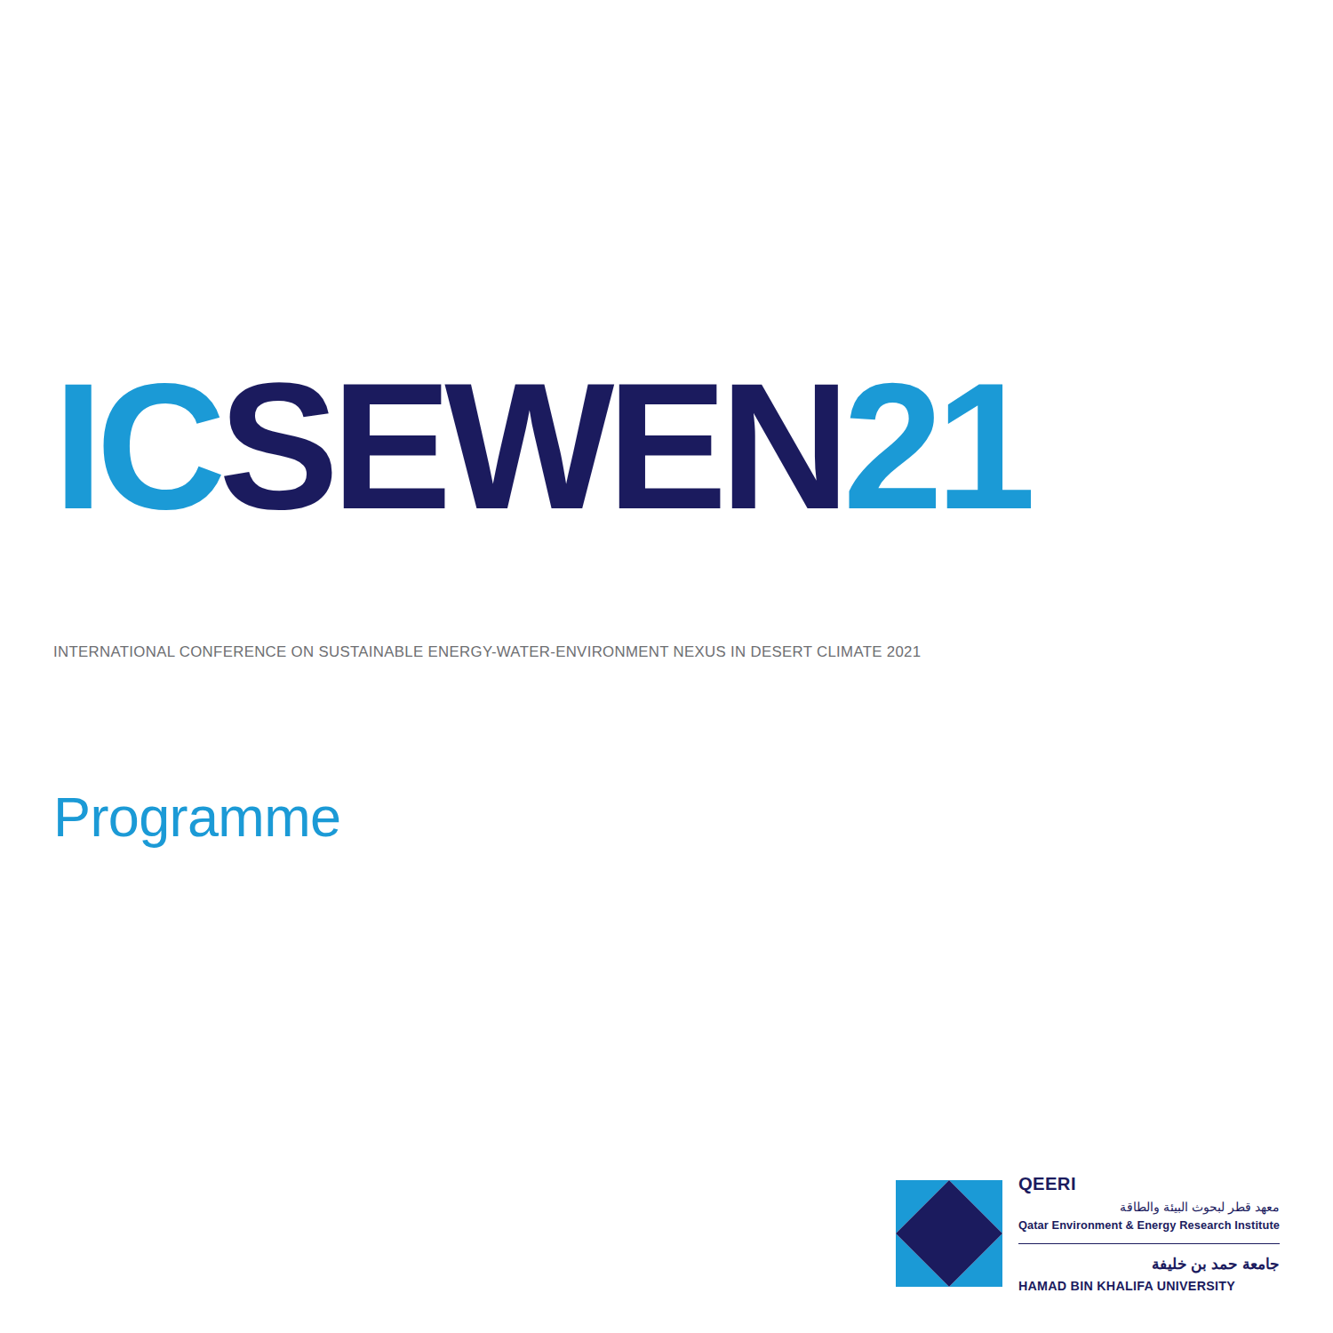IC SEWEN 21
International Conference on Sustainable Energy-Water-Environment Nexus in Desert Climate 2021
Programme
QEERI معهد قطر لبحوث البيئة والطاقة Qatar Environment & Energy Research Institute
جامعة حمد بن خليفة HAMAD BIN KHALIFA UNIVERSITY